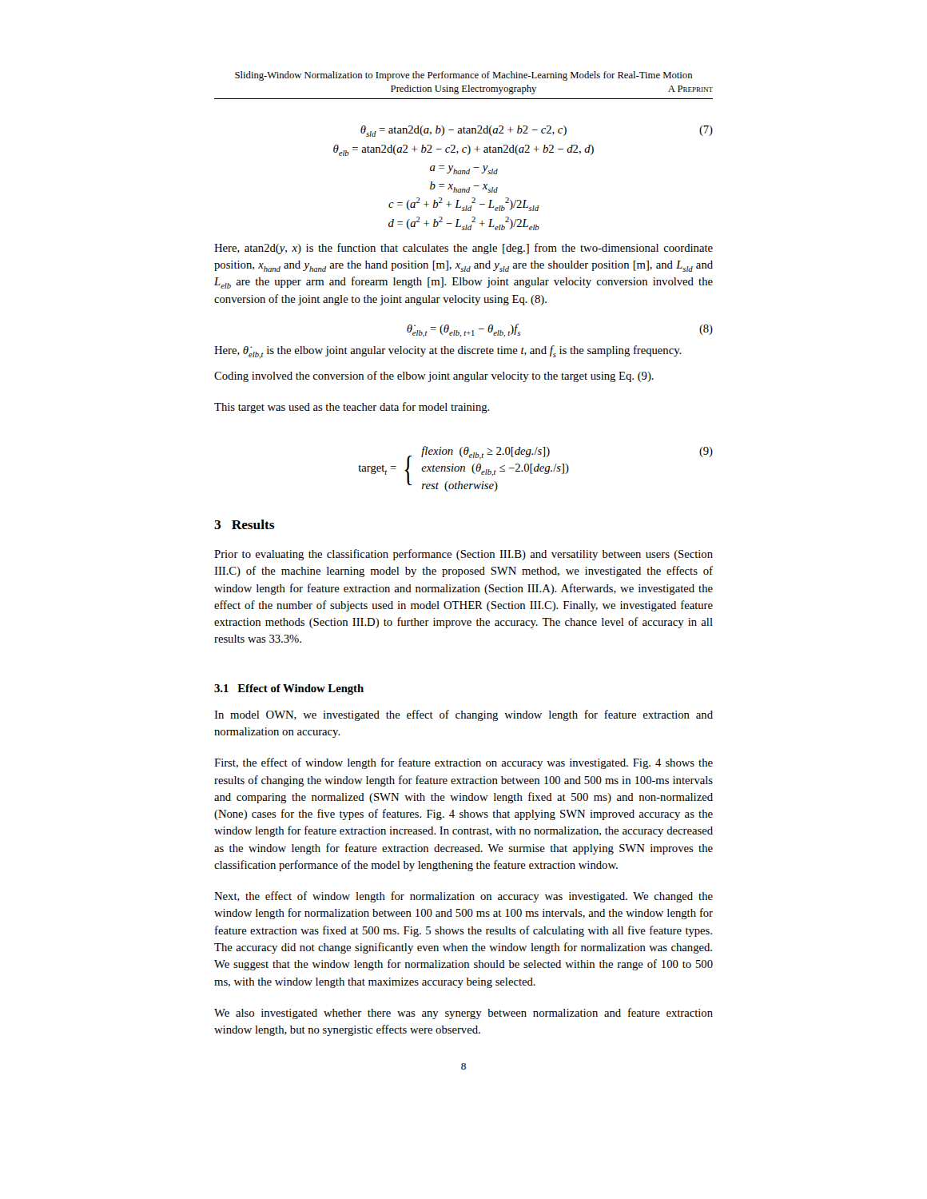Sliding-Window Normalization to Improve the Performance of Machine-Learning Models for Real-Time Motion Prediction Using Electromyography A Preprint
(7) θsld = atan2d(a, b) − atan2d(a2 + b2 − c2, c) θelb = atan2d(a2 + b2 − c2, c) + atan2d(a2 + b2 − d2, d) a = yhand − ysld b = xhand − xsld c = (a2 + b2 + Lsld2 − Lelb2)/2Lsld d = (a2 + b2 − Lsld2 + Lelb2)/2Lelb
Here, atan2d(y, x) is the function that calculates the angle [deg.] from the two-dimensional coordinate position, xhand and yhand are the hand position [m], xsld and ysld are the shoulder position [m], and Lsld and Lelb are the upper arm and forearm length [m]. Elbow joint angular velocity conversion involved the conversion of the joint angle to the joint angular velocity using Eq. (8).
(8) θ̇elb,t = (θelb, t+1 − θelb, t)fs
Here, θ̇elb,t is the elbow joint angular velocity at the discrete time t, and fs is the sampling frequency.
Coding involved the conversion of the elbow joint angular velocity to the target using Eq. (9).
This target was used as the teacher data for model training.
(9) targett = { flexion (θelb,t ≥ 2.0[deg./s]) extension (θelb,t ≤ −2.0[deg./s]) rest (otherwise)
3 Results
Prior to evaluating the classification performance (Section III.B) and versatility between users (Section III.C) of the machine learning model by the proposed SWN method, we investigated the effects of window length for feature extraction and normalization (Section III.A). Afterwards, we investigated the effect of the number of subjects used in model OTHER (Section III.C). Finally, we investigated feature extraction methods (Section III.D) to further improve the accuracy. The chance level of accuracy in all results was 33.3%.
3.1 Effect of Window Length
In model OWN, we investigated the effect of changing window length for feature extraction and normalization on accuracy.
First, the effect of window length for feature extraction on accuracy was investigated. Fig. 4 shows the results of changing the window length for feature extraction between 100 and 500 ms in 100-ms intervals and comparing the normalized (SWN with the window length fixed at 500 ms) and non-normalized (None) cases for the five types of features. Fig. 4 shows that applying SWN improved accuracy as the window length for feature extraction increased. In contrast, with no normalization, the accuracy decreased as the window length for feature extraction decreased. We surmise that applying SWN improves the classification performance of the model by lengthening the feature extraction window.
Next, the effect of window length for normalization on accuracy was investigated. We changed the window length for normalization between 100 and 500 ms at 100 ms intervals, and the window length for feature extraction was fixed at 500 ms. Fig. 5 shows the results of calculating with all five feature types. The accuracy did not change significantly even when the window length for normalization was changed. We suggest that the window length for normalization should be selected within the range of 100 to 500 ms, with the window length that maximizes accuracy being selected.
We also investigated whether there was any synergy between normalization and feature extraction window length, but no synergistic effects were observed.
8